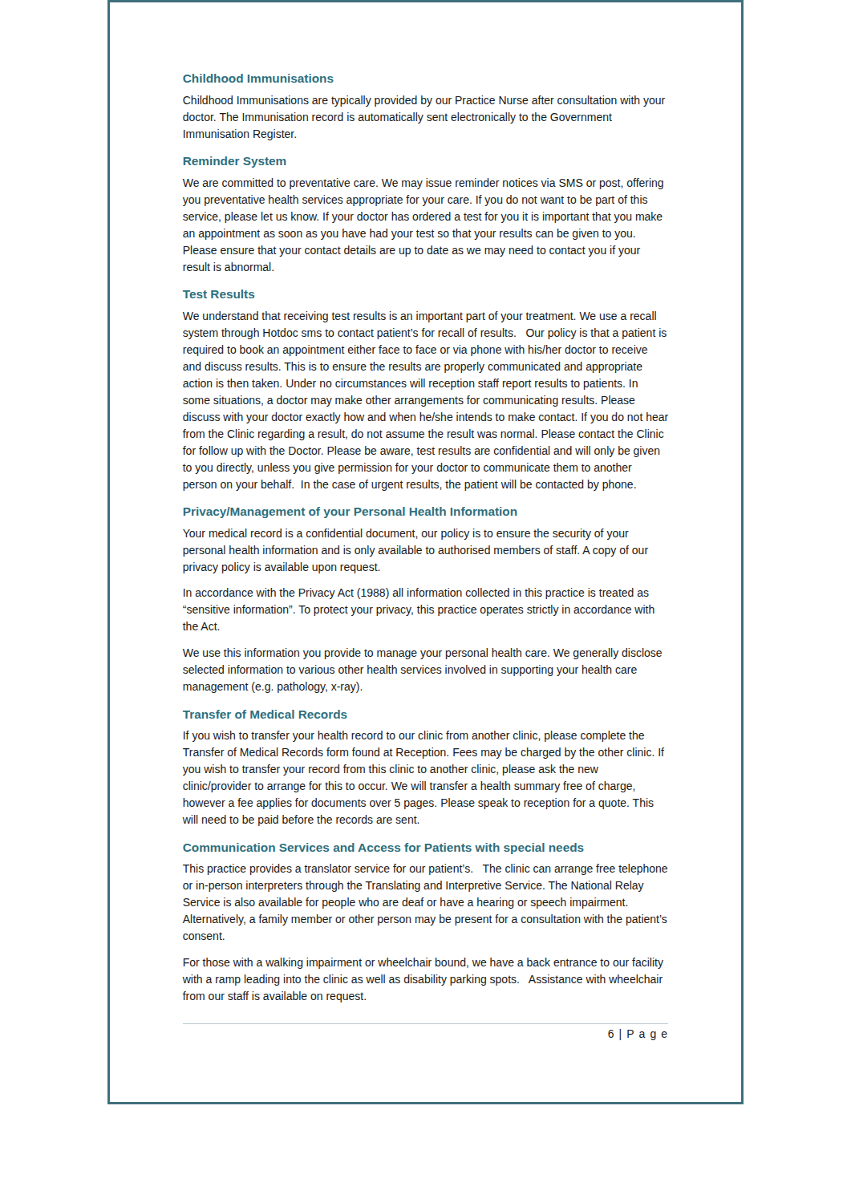Childhood Immunisations
Childhood Immunisations are typically provided by our Practice Nurse after consultation with your doctor. The Immunisation record is automatically sent electronically to the Government Immunisation Register.
Reminder System
We are committed to preventative care. We may issue reminder notices via SMS or post, offering you preventative health services appropriate for your care. If you do not want to be part of this service, please let us know. If your doctor has ordered a test for you it is important that you make an appointment as soon as you have had your test so that your results can be given to you. Please ensure that your contact details are up to date as we may need to contact you if your result is abnormal.
Test Results
We understand that receiving test results is an important part of your treatment. We use a recall system through Hotdoc sms to contact patient’s for recall of results. Our policy is that a patient is required to book an appointment either face to face or via phone with his/her doctor to receive and discuss results. This is to ensure the results are properly communicated and appropriate action is then taken. Under no circumstances will reception staff report results to patients. In some situations, a doctor may make other arrangements for communicating results. Please discuss with your doctor exactly how and when he/she intends to make contact. If you do not hear from the Clinic regarding a result, do not assume the result was normal. Please contact the Clinic for follow up with the Doctor. Please be aware, test results are confidential and will only be given to you directly, unless you give permission for your doctor to communicate them to another person on your behalf. In the case of urgent results, the patient will be contacted by phone.
Privacy/Management of your Personal Health Information
Your medical record is a confidential document, our policy is to ensure the security of your personal health information and is only available to authorised members of staff. A copy of our privacy policy is available upon request.
In accordance with the Privacy Act (1988) all information collected in this practice is treated as “sensitive information”. To protect your privacy, this practice operates strictly in accordance with the Act.
We use this information you provide to manage your personal health care. We generally disclose selected information to various other health services involved in supporting your health care management (e.g. pathology, x-ray).
Transfer of Medical Records
If you wish to transfer your health record to our clinic from another clinic, please complete the Transfer of Medical Records form found at Reception. Fees may be charged by the other clinic. If you wish to transfer your record from this clinic to another clinic, please ask the new clinic/provider to arrange for this to occur. We will transfer a health summary free of charge, however a fee applies for documents over 5 pages. Please speak to reception for a quote. This will need to be paid before the records are sent.
Communication Services and Access for Patients with special needs
This practice provides a translator service for our patient’s. The clinic can arrange free telephone or in-person interpreters through the Translating and Interpretive Service. The National Relay Service is also available for people who are deaf or have a hearing or speech impairment. Alternatively, a family member or other person may be present for a consultation with the patient’s consent.
For those with a walking impairment or wheelchair bound, we have a back entrance to our facility with a ramp leading into the clinic as well as disability parking spots. Assistance with wheelchair from our staff is available on request.
6 | P a g e